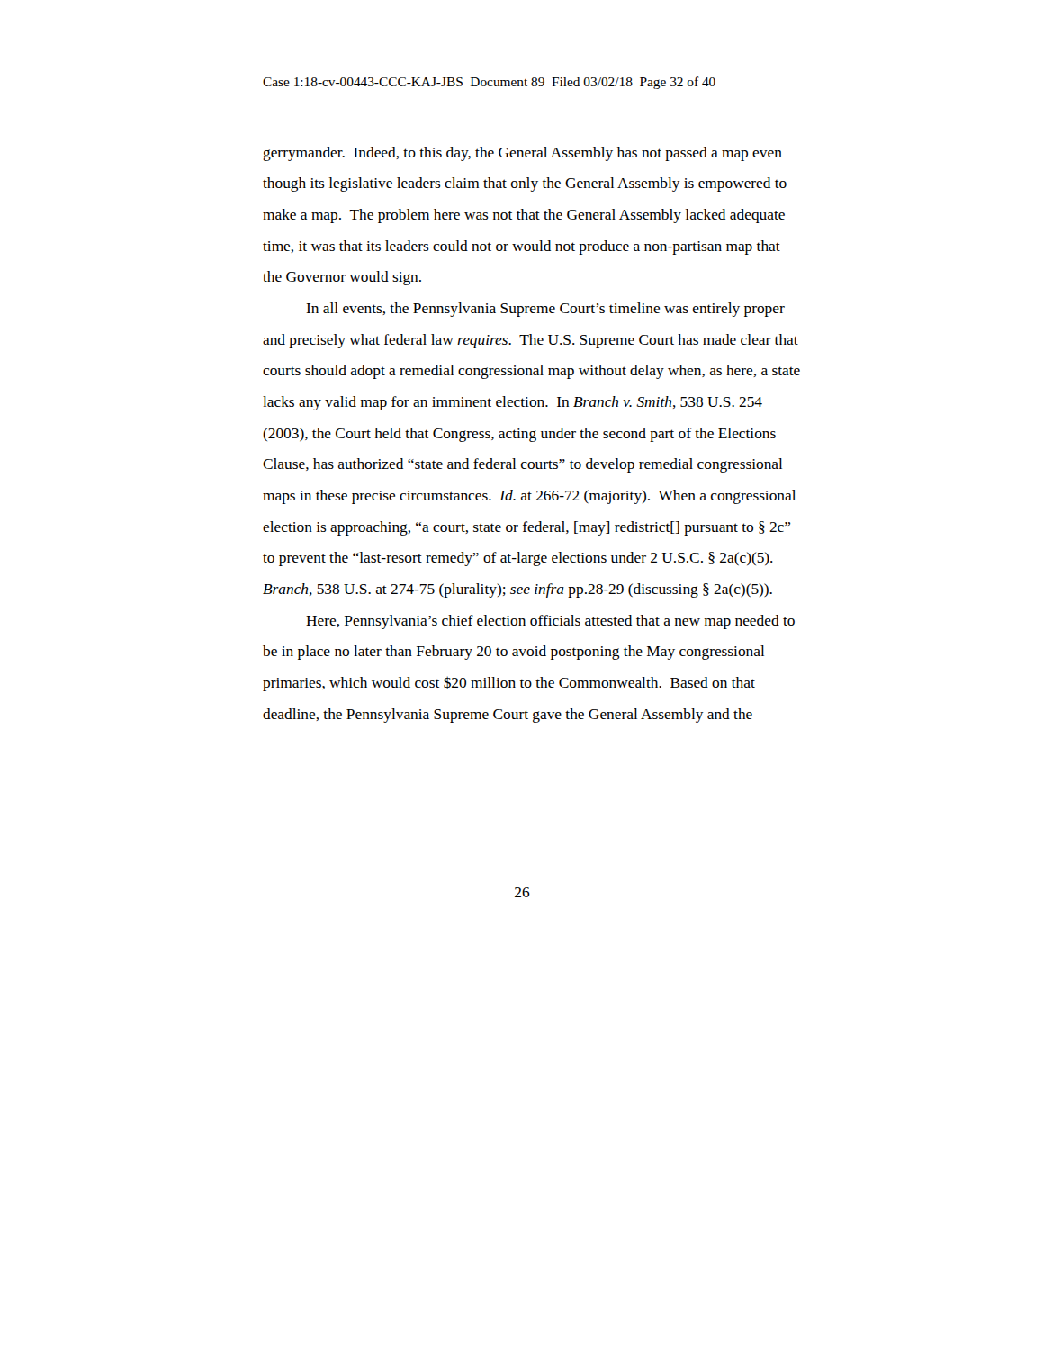Case 1:18-cv-00443-CCC-KAJ-JBS Document 89 Filed 03/02/18 Page 32 of 40
gerrymander. Indeed, to this day, the General Assembly has not passed a map even though its legislative leaders claim that only the General Assembly is empowered to make a map. The problem here was not that the General Assembly lacked adequate time, it was that its leaders could not or would not produce a non-partisan map that the Governor would sign.
In all events, the Pennsylvania Supreme Court’s timeline was entirely proper and precisely what federal law requires. The U.S. Supreme Court has made clear that courts should adopt a remedial congressional map without delay when, as here, a state lacks any valid map for an imminent election. In Branch v. Smith, 538 U.S. 254 (2003), the Court held that Congress, acting under the second part of the Elections Clause, has authorized “state and federal courts” to develop remedial congressional maps in these precise circumstances. Id. at 266-72 (majority). When a congressional election is approaching, “a court, state or federal, [may] redistrict[] pursuant to § 2c” to prevent the “last-resort remedy” of at-large elections under 2 U.S.C. § 2a(c)(5). Branch, 538 U.S. at 274-75 (plurality); see infra pp.28-29 (discussing § 2a(c)(5)).
Here, Pennsylvania’s chief election officials attested that a new map needed to be in place no later than February 20 to avoid postponing the May congressional primaries, which would cost $20 million to the Commonwealth. Based on that deadline, the Pennsylvania Supreme Court gave the General Assembly and the
26